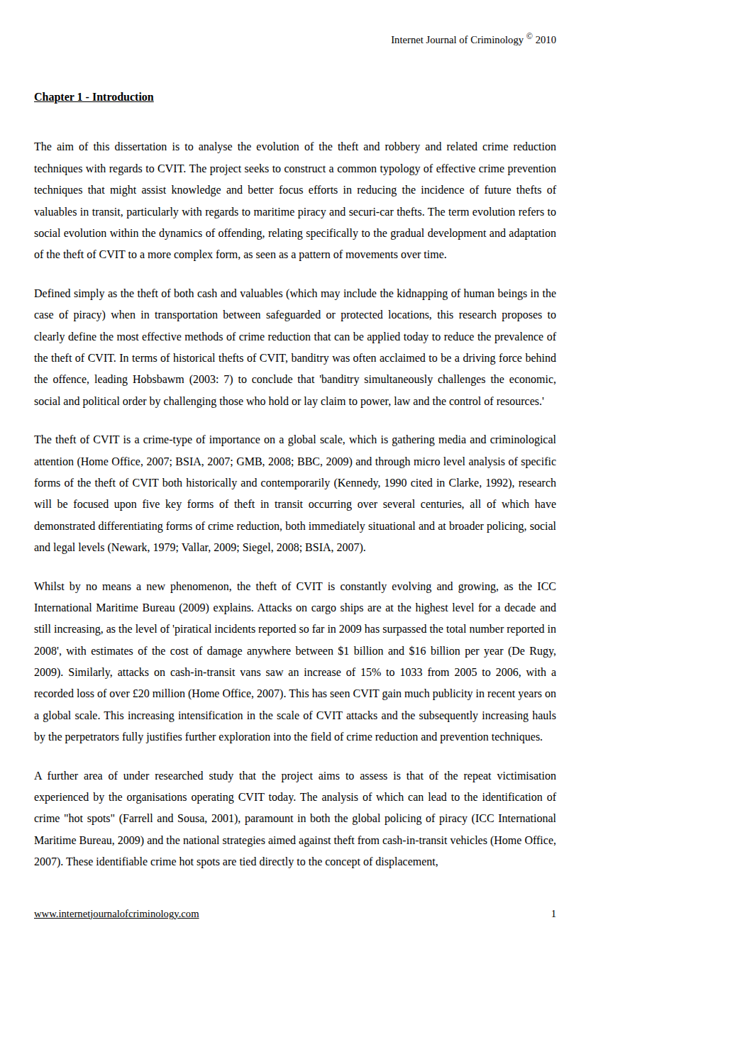Internet Journal of Criminology © 2010
Chapter 1 - Introduction
The aim of this dissertation is to analyse the evolution of the theft and robbery and related crime reduction techniques with regards to CVIT. The project seeks to construct a common typology of effective crime prevention techniques that might assist knowledge and better focus efforts in reducing the incidence of future thefts of valuables in transit, particularly with regards to maritime piracy and securi-car thefts. The term evolution refers to social evolution within the dynamics of offending, relating specifically to the gradual development and adaptation of the theft of CVIT to a more complex form, as seen as a pattern of movements over time.
Defined simply as the theft of both cash and valuables (which may include the kidnapping of human beings in the case of piracy) when in transportation between safeguarded or protected locations, this research proposes to clearly define the most effective methods of crime reduction that can be applied today to reduce the prevalence of the theft of CVIT. In terms of historical thefts of CVIT, banditry was often acclaimed to be a driving force behind the offence, leading Hobsbawm (2003: 7) to conclude that 'banditry simultaneously challenges the economic, social and political order by challenging those who hold or lay claim to power, law and the control of resources.'
The theft of CVIT is a crime-type of importance on a global scale, which is gathering media and criminological attention (Home Office, 2007; BSIA, 2007; GMB, 2008; BBC, 2009) and through micro level analysis of specific forms of the theft of CVIT both historically and contemporarily (Kennedy, 1990 cited in Clarke, 1992), research will be focused upon five key forms of theft in transit occurring over several centuries, all of which have demonstrated differentiating forms of crime reduction, both immediately situational and at broader policing, social and legal levels (Newark, 1979; Vallar, 2009; Siegel, 2008; BSIA, 2007).
Whilst by no means a new phenomenon, the theft of CVIT is constantly evolving and growing, as the ICC International Maritime Bureau (2009) explains. Attacks on cargo ships are at the highest level for a decade and still increasing, as the level of 'piratical incidents reported so far in 2009 has surpassed the total number reported in 2008', with estimates of the cost of damage anywhere between $1 billion and $16 billion per year (De Rugy, 2009). Similarly, attacks on cash-in-transit vans saw an increase of 15% to 1033 from 2005 to 2006, with a recorded loss of over £20 million (Home Office, 2007). This has seen CVIT gain much publicity in recent years on a global scale. This increasing intensification in the scale of CVIT attacks and the subsequently increasing hauls by the perpetrators fully justifies further exploration into the field of crime reduction and prevention techniques.
A further area of under researched study that the project aims to assess is that of the repeat victimisation experienced by the organisations operating CVIT today. The analysis of which can lead to the identification of crime "hot spots" (Farrell and Sousa, 2001), paramount in both the global policing of piracy (ICC International Maritime Bureau, 2009) and the national strategies aimed against theft from cash-in-transit vehicles (Home Office, 2007). These identifiable crime hot spots are tied directly to the concept of displacement,
www.internetjournalofcriminology.com 1